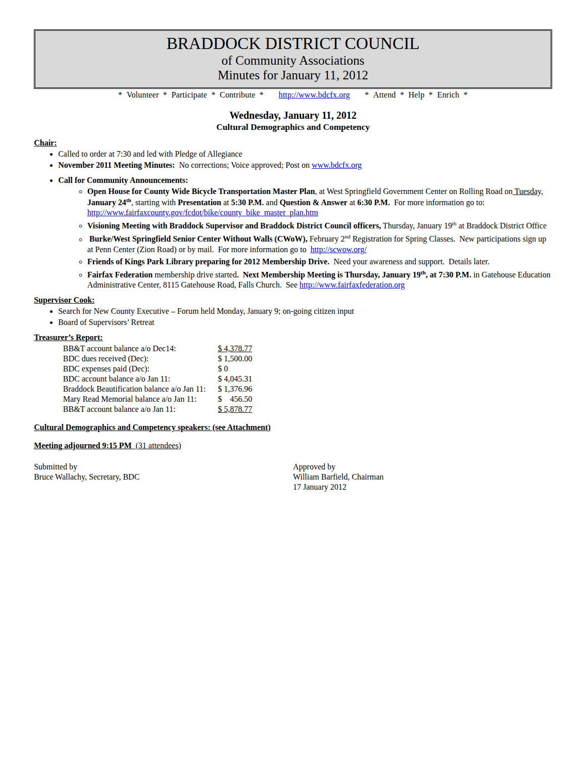BRADDOCK DISTRICT COUNCIL
of Community Associations
Minutes for January 11, 2012
* Volunteer * Participate * Contribute * http://www.bdcfx.org * Attend * Help * Enrich *
Wednesday, January 11, 2012
Cultural Demographics and Competency
Chair:
Called to order at 7:30 and led with Pledge of Allegiance
November 2011 Meeting Minutes: No corrections; Voice approved; Post on www.bdcfx.org
Call for Community Announcements:
Open House for County Wide Bicycle Transportation Master Plan, at West Springfield Government Center on Rolling Road on Tuesday, January 24th, starting with Presentation at 5:30 P.M. and Question & Answer at 6:30 P.M. For more information go to: http://www.fairfaxcounty.gov/fcdot/bike/county_bike_master_plan.htm
Visioning Meeting with Braddock Supervisor and Braddock District Council officers, Thursday, January 19th at Braddock District Office
Burke/West Springfield Senior Center Without Walls (CWoW), February 2nd Registration for Spring Classes. New participations sign up at Penn Center (Zion Road) or by mail. For more information go to http://scwow.org/
Friends of Kings Park Library preparing for 2012 Membership Drive. Need your awareness and support. Details later.
Fairfax Federation membership drive started. Next Membership Meeting is Thursday, January 19th, at 7:30 P.M. in Gatehouse Education Administrative Center, 8115 Gatehouse Road, Falls Church. See http://www.fairfaxfederation.org
Supervisor Cook:
Search for New County Executive – Forum held Monday, January 9; on-going citizen input
Board of Supervisors’ Retreat
Treasurer’s Report:
| BB&T account balance a/o Dec14: | $ 4,378.77 |
| BDC dues received (Dec): | $ 1,500.00 |
| BDC expenses paid (Dec): | $ 0 |
| BDC account balance a/o Jan 11: | $ 4,045.31 |
| Braddock Beautification balance a/o Jan 11: | $ 1,376.96 |
| Mary Read Memorial balance a/o Jan 11: | $ 456.50 |
| BB&T account balance a/o Jan 11: | $ 5,878.77 |
Cultural Demographics and Competency speakers: (see Attachment)
Meeting adjourned 9:15 PM (31 attendees)
| Submitted by Bruce Wallachy, Secretary, BDC | Approved by William Barfield, Chairman 17 January 2012 |